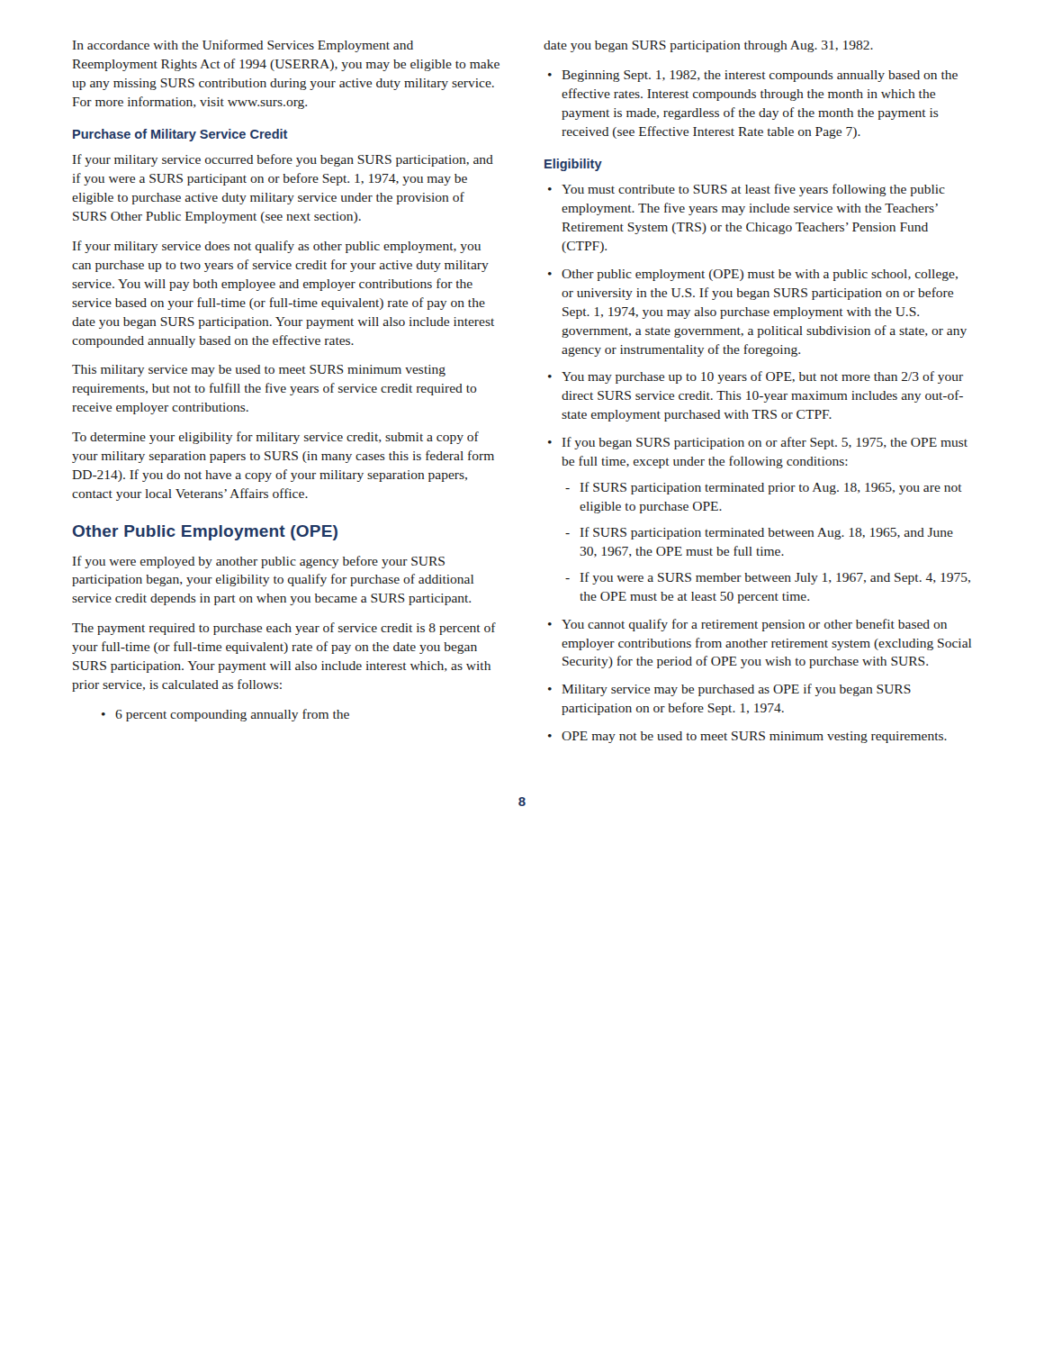In accordance with the Uniformed Services Employment and Reemployment Rights Act of 1994 (USERRA), you may be eligible to make up any missing SURS contribution during your active duty military service. For more information, visit www.surs.org.
Purchase of Military Service Credit
If your military service occurred before you began SURS participation, and if you were a SURS participant on or before Sept. 1, 1974, you may be eligible to purchase active duty military service under the provision of SURS Other Public Employment (see next section).
If your military service does not qualify as other public employment, you can purchase up to two years of service credit for your active duty military service. You will pay both employee and employer contributions for the service based on your full-time (or full-time equivalent) rate of pay on the date you began SURS participation. Your payment will also include interest compounded annually based on the effective rates.
This military service may be used to meet SURS minimum vesting requirements, but not to fulfill the five years of service credit required to receive employer contributions.
To determine your eligibility for military service credit, submit a copy of your military separation papers to SURS (in many cases this is federal form DD-214). If you do not have a copy of your military separation papers, contact your local Veterans’ Affairs office.
Other Public Employment (OPE)
If you were employed by another public agency before your SURS participation began, your eligibility to qualify for purchase of additional service credit depends in part on when you became a SURS participant.
The payment required to purchase each year of service credit is 8 percent of your full-time (or full-time equivalent) rate of pay on the date you began SURS participation. Your payment will also include interest which, as with prior service, is calculated as follows:
6 percent compounding annually from the
date you began SURS participation through Aug. 31, 1982.
Beginning Sept. 1, 1982, the interest compounds annually based on the effective rates. Interest compounds through the month in which the payment is made, regardless of the day of the month the payment is received (see Effective Interest Rate table on Page 7).
Eligibility
You must contribute to SURS at least five years following the public employment. The five years may include service with the Teachers’ Retirement System (TRS) or the Chicago Teachers’ Pension Fund (CTPF).
Other public employment (OPE) must be with a public school, college, or university in the U.S. If you began SURS participation on or before Sept. 1, 1974, you may also purchase employment with the U.S. government, a state government, a political subdivision of a state, or any agency or instrumentality of the foregoing.
You may purchase up to 10 years of OPE, but not more than 2/3 of your direct SURS service credit. This 10-year maximum includes any out-of-state employment purchased with TRS or CTPF.
If you began SURS participation on or after Sept. 5, 1975, the OPE must be full time, except under the following conditions:
If SURS participation terminated prior to Aug. 18, 1965, you are not eligible to purchase OPE.
If SURS participation terminated between Aug. 18, 1965, and June 30, 1967, the OPE must be full time.
If you were a SURS member between July 1, 1967, and Sept. 4, 1975, the OPE must be at least 50 percent time.
You cannot qualify for a retirement pension or other benefit based on employer contributions from another retirement system (excluding Social Security) for the period of OPE you wish to purchase with SURS.
Military service may be purchased as OPE if you began SURS participation on or before Sept. 1, 1974.
OPE may not be used to meet SURS minimum vesting requirements.
8